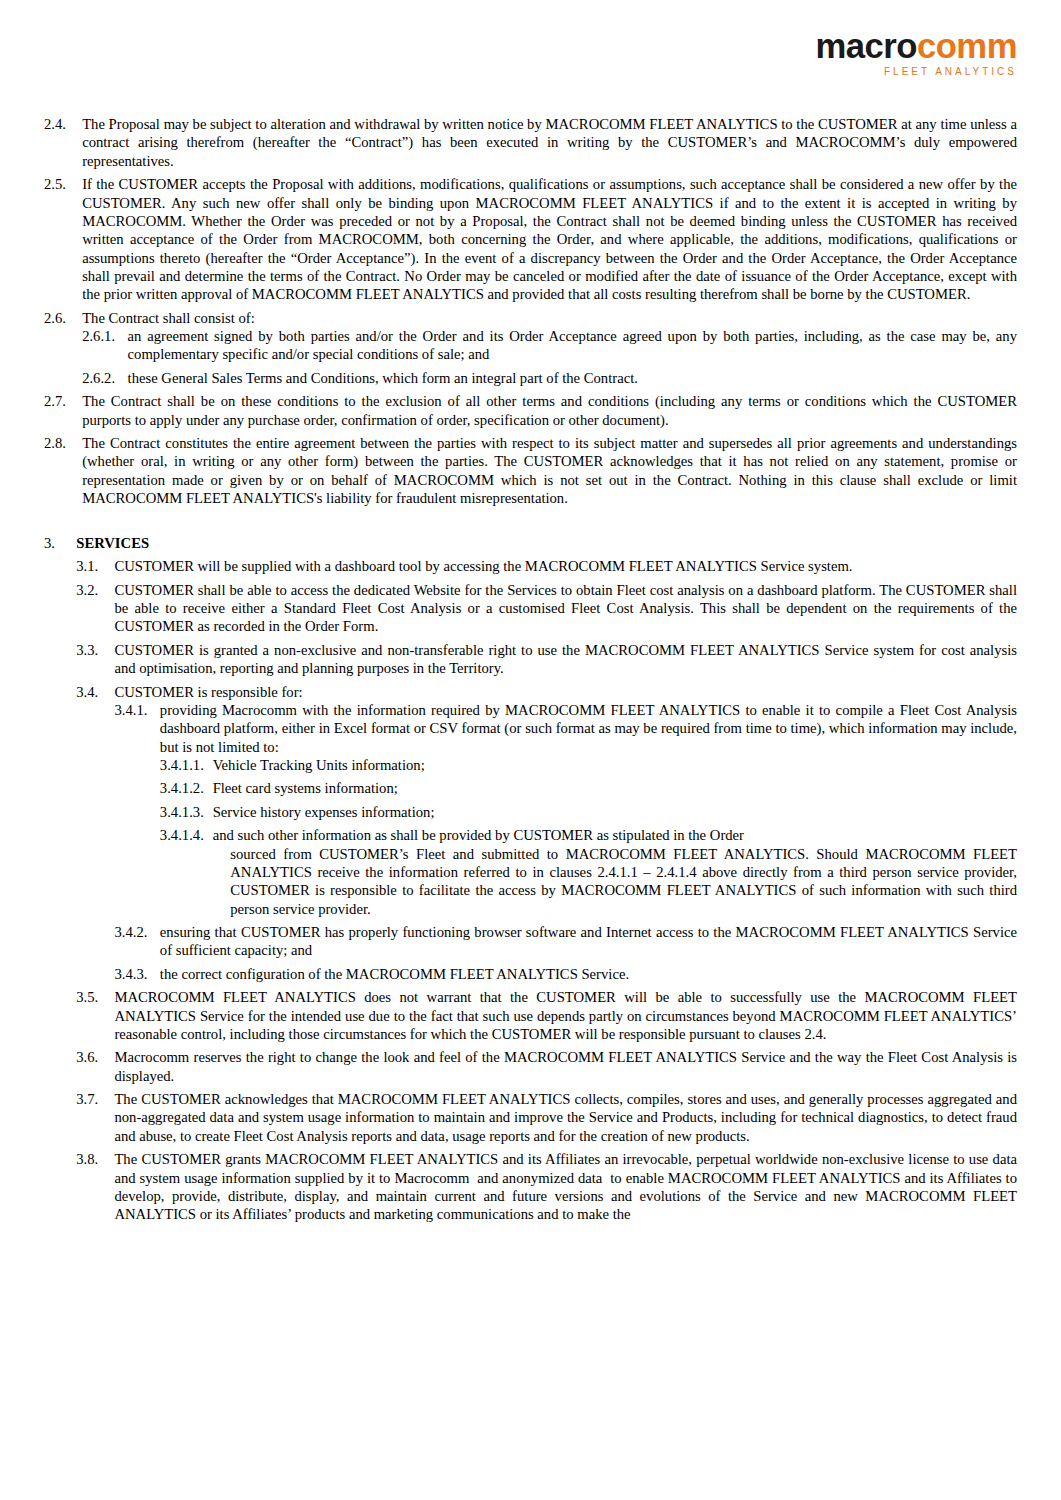macro comm
FLEET ANALYTICS
2.4. The Proposal may be subject to alteration and withdrawal by written notice by MACROCOMM FLEET ANALYTICS to the CUSTOMER at any time unless a contract arising therefrom (hereafter the “Contract”) has been executed in writing by the CUSTOMER’s and MACROCOMM’s duly empowered representatives.
2.5. If the CUSTOMER accepts the Proposal with additions, modifications, qualifications or assumptions, such acceptance shall be considered a new offer by the CUSTOMER. Any such new offer shall only be binding upon MACROCOMM FLEET ANALYTICS if and to the extent it is accepted in writing by MACROCOMM. Whether the Order was preceded or not by a Proposal, the Contract shall not be deemed binding unless the CUSTOMER has received written acceptance of the Order from MACROCOMM, both concerning the Order, and where applicable, the additions, modifications, qualifications or assumptions thereto (hereafter the “Order Acceptance”). In the event of a discrepancy between the Order and the Order Acceptance, the Order Acceptance shall prevail and determine the terms of the Contract. No Order may be canceled or modified after the date of issuance of the Order Acceptance, except with the prior written approval of MACROCOMM FLEET ANALYTICS and provided that all costs resulting therefrom shall be borne by the CUSTOMER.
2.6. The Contract shall consist of:
2.6.1. an agreement signed by both parties and/or the Order and its Order Acceptance agreed upon by both parties, including, as the case may be, any complementary specific and/or special conditions of sale; and
2.6.2. these General Sales Terms and Conditions, which form an integral part of the Contract.
2.7. The Contract shall be on these conditions to the exclusion of all other terms and conditions (including any terms or conditions which the CUSTOMER purports to apply under any purchase order, confirmation of order, specification or other document).
2.8. The Contract constitutes the entire agreement between the parties with respect to its subject matter and supersedes all prior agreements and understandings (whether oral, in writing or any other form) between the parties. The CUSTOMER acknowledges that it has not relied on any statement, promise or representation made or given by or on behalf of MACROCOMM which is not set out in the Contract. Nothing in this clause shall exclude or limit MACROCOMM FLEET ANALYTICS's liability for fraudulent misrepresentation.
3. SERVICES
3.1. CUSTOMER will be supplied with a dashboard tool by accessing the MACROCOMM FLEET ANALYTICS Service system.
3.2. CUSTOMER shall be able to access the dedicated Website for the Services to obtain Fleet cost analysis on a dashboard platform. The CUSTOMER shall be able to receive either a Standard Fleet Cost Analysis or a customised Fleet Cost Analysis. This shall be dependent on the requirements of the CUSTOMER as recorded in the Order Form.
3.3. CUSTOMER is granted a non-exclusive and non-transferable right to use the MACROCOMM FLEET ANALYTICS Service system for cost analysis and optimisation, reporting and planning purposes in the Territory.
3.4. CUSTOMER is responsible for:
3.4.1. providing Macrocomm with the information required by MACROCOMM FLEET ANALYTICS to enable it to compile a Fleet Cost Analysis dashboard platform, either in Excel format or CSV format (or such format as may be required from time to time), which information may include, but is not limited to:
3.4.1.1. Vehicle Tracking Units information;
3.4.1.2. Fleet card systems information;
3.4.1.3. Service history expenses information;
3.4.1.4. and such other information as shall be provided by CUSTOMER as stipulated in the Order
sourced from CUSTOMER’s Fleet and submitted to MACROCOMM FLEET ANALYTICS. Should MACROCOMM FLEET ANALYTICS receive the information referred to in clauses 2.4.1.1 – 2.4.1.4 above directly from a third person service provider, CUSTOMER is responsible to facilitate the access by MACROCOMM FLEET ANALYTICS of such information with such third person service provider.
3.4.2. ensuring that CUSTOMER has properly functioning browser software and Internet access to the MACROCOMM FLEET ANALYTICS Service of sufficient capacity; and
3.4.3. the correct configuration of the MACROCOMM FLEET ANALYTICS Service.
3.5. MACROCOMM FLEET ANALYTICS does not warrant that the CUSTOMER will be able to successfully use the MACROCOMM FLEET ANALYTICS Service for the intended use due to the fact that such use depends partly on circumstances beyond MACROCOMM FLEET ANALYTICS’ reasonable control, including those circumstances for which the CUSTOMER will be responsible pursuant to clauses 2.4.
3.6. Macrocomm reserves the right to change the look and feel of the MACROCOMM FLEET ANALYTICS Service and the way the Fleet Cost Analysis is displayed.
3.7. The CUSTOMER acknowledges that MACROCOMM FLEET ANALYTICS collects, compiles, stores and uses, and generally processes aggregated and non-aggregated data and system usage information to maintain and improve the Service and Products, including for technical diagnostics, to detect fraud and abuse, to create Fleet Cost Analysis reports and data, usage reports and for the creation of new products.
3.8. The CUSTOMER grants MACROCOMM FLEET ANALYTICS and its Affiliates an irrevocable, perpetual worldwide non-exclusive license to use data and system usage information supplied by it to Macrocomm and anonymized data to enable MACROCOMM FLEET ANALYTICS and its Affiliates to develop, provide, distribute, display, and maintain current and future versions and evolutions of the Service and new MACROCOMM FLEET ANALYTICS or its Affiliates’ products and marketing communications and to make the